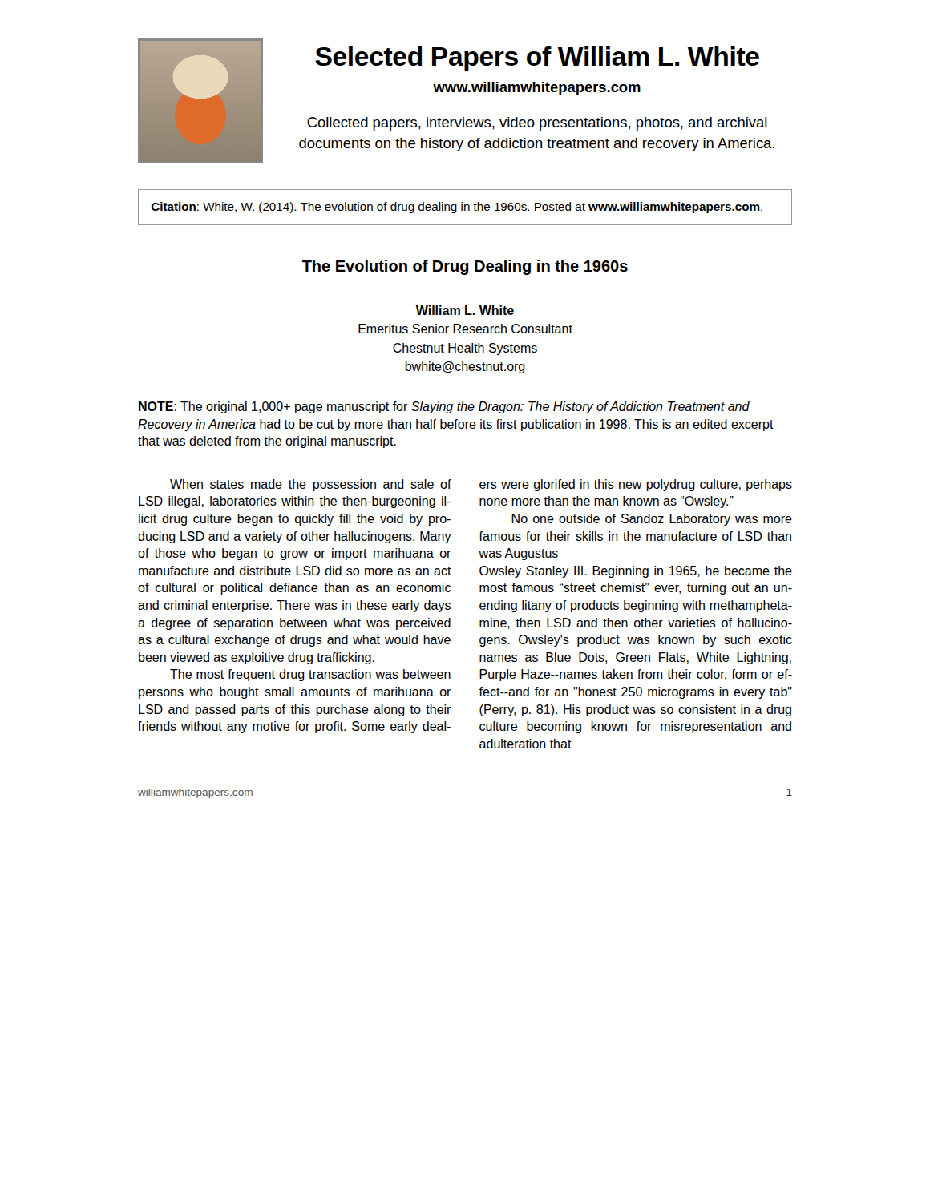Selected Papers of William L. White
www.williamwhitepapers.com
Collected papers, interviews, video presentations, photos, and archival documents on the history of addiction treatment and recovery in America.
Citation: White, W. (2014). The evolution of drug dealing in the 1960s. Posted at www.williamwhitepapers.com.
The Evolution of Drug Dealing in the 1960s
William L. White
Emeritus Senior Research Consultant
Chestnut Health Systems
bwhite@chestnut.org
NOTE: The original 1,000+ page manuscript for Slaying the Dragon: The History of Addiction Treatment and Recovery in America had to be cut by more than half before its first publication in 1998. This is an edited excerpt that was deleted from the original manuscript.
When states made the possession and sale of LSD illegal, laboratories within the then-burgeoning illicit drug culture began to quickly fill the void by producing LSD and a variety of other hallucinogens. Many of those who began to grow or import marihuana or manufacture and distribute LSD did so more as an act of cultural or political defiance than as an economic and criminal enterprise. There was in these early days a degree of separation between what was perceived as a cultural exchange of drugs and what would have been viewed as exploitive drug trafficking.
The most frequent drug transaction was between persons who bought small amounts of marihuana or LSD and passed parts of this purchase along to their friends without any motive for profit. Some early dealers were glorifed in this new polydrug culture, perhaps none more than the man known as “Owsley.”
No one outside of Sandoz Laboratory was more famous for their skills in the manufacture of LSD than was Augustus
Owsley Stanley III. Beginning in 1965, he became the most famous “street chemist” ever, turning out an unending litany of products beginning with methamphetamine, then LSD and then other varieties of hallucinogens. Owsley's product was known by such exotic names as Blue Dots, Green Flats, White Lightning, Purple Haze--names taken from their color, form or effect--and for an "honest 250 micrograms in every tab" (Perry, p. 81). His product was so consistent in a drug culture becoming known for misrepresentation and adulteration that
williamwhitepapers.com 1